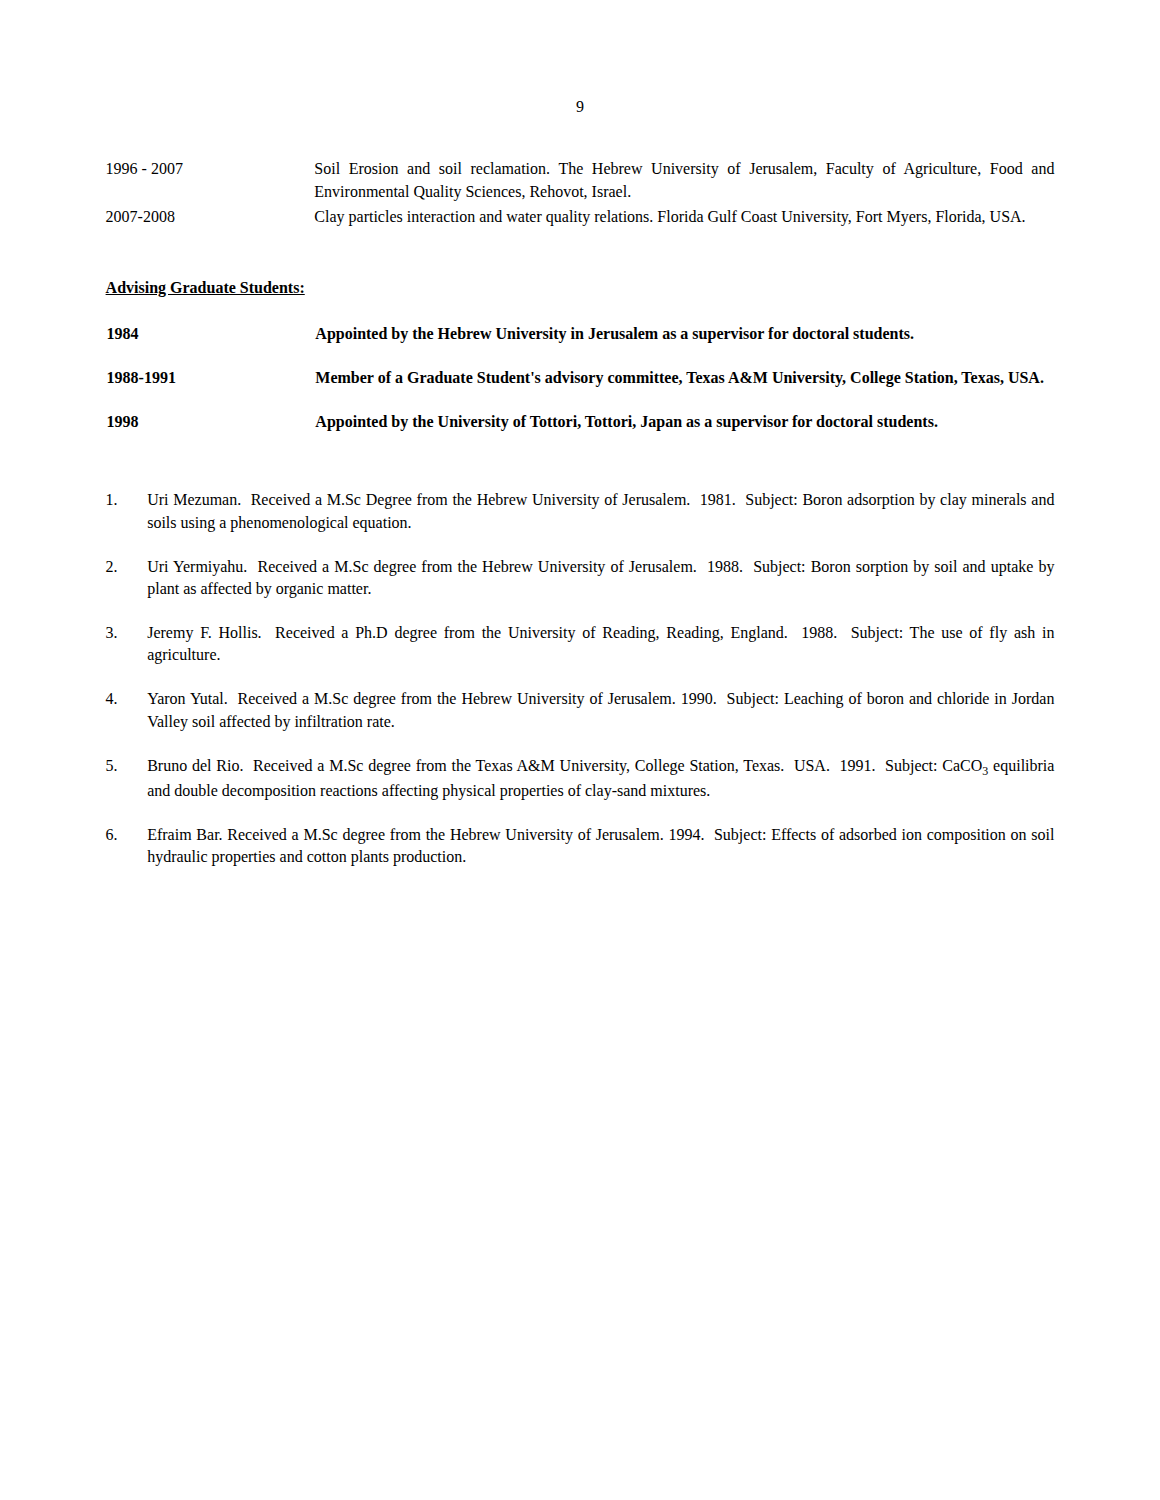9
| 1996 - 2007 | Soil Erosion and soil reclamation. The Hebrew University of Jerusalem, Faculty of Agriculture, Food and Environmental Quality Sciences, Rehovot, Israel. |
| 2007-2008 | Clay particles interaction and water quality relations. Florida Gulf Coast University, Fort Myers, Florida, USA. |
Advising Graduate Students:
| 1984 | Appointed by the Hebrew University in Jerusalem as a supervisor for doctoral students. |
| 1988-1991 | Member of a Graduate Student's advisory committee, Texas A&M University, College Station, Texas, USA. |
| 1998 | Appointed by the University of Tottori, Tottori, Japan as a supervisor for doctoral students. |
1. Uri Mezuman. Received a M.Sc Degree from the Hebrew University of Jerusalem. 1981. Subject: Boron adsorption by clay minerals and soils using a phenomenological equation.
2. Uri Yermiyahu. Received a M.Sc degree from the Hebrew University of Jerusalem. 1988. Subject: Boron sorption by soil and uptake by plant as affected by organic matter.
3. Jeremy F. Hollis. Received a Ph.D degree from the University of Reading, Reading, England. 1988. Subject: The use of fly ash in agriculture.
4. Yaron Yutal. Received a M.Sc degree from the Hebrew University of Jerusalem. 1990. Subject: Leaching of boron and chloride in Jordan Valley soil affected by infiltration rate.
5. Bruno del Rio. Received a M.Sc degree from the Texas A&M University, College Station, Texas. USA. 1991. Subject: CaCO3 equilibria and double decomposition reactions affecting physical properties of clay-sand mixtures.
6. Efraim Bar. Received a M.Sc degree from the Hebrew University of Jerusalem. 1994. Subject: Effects of adsorbed ion composition on soil hydraulic properties and cotton plants production.